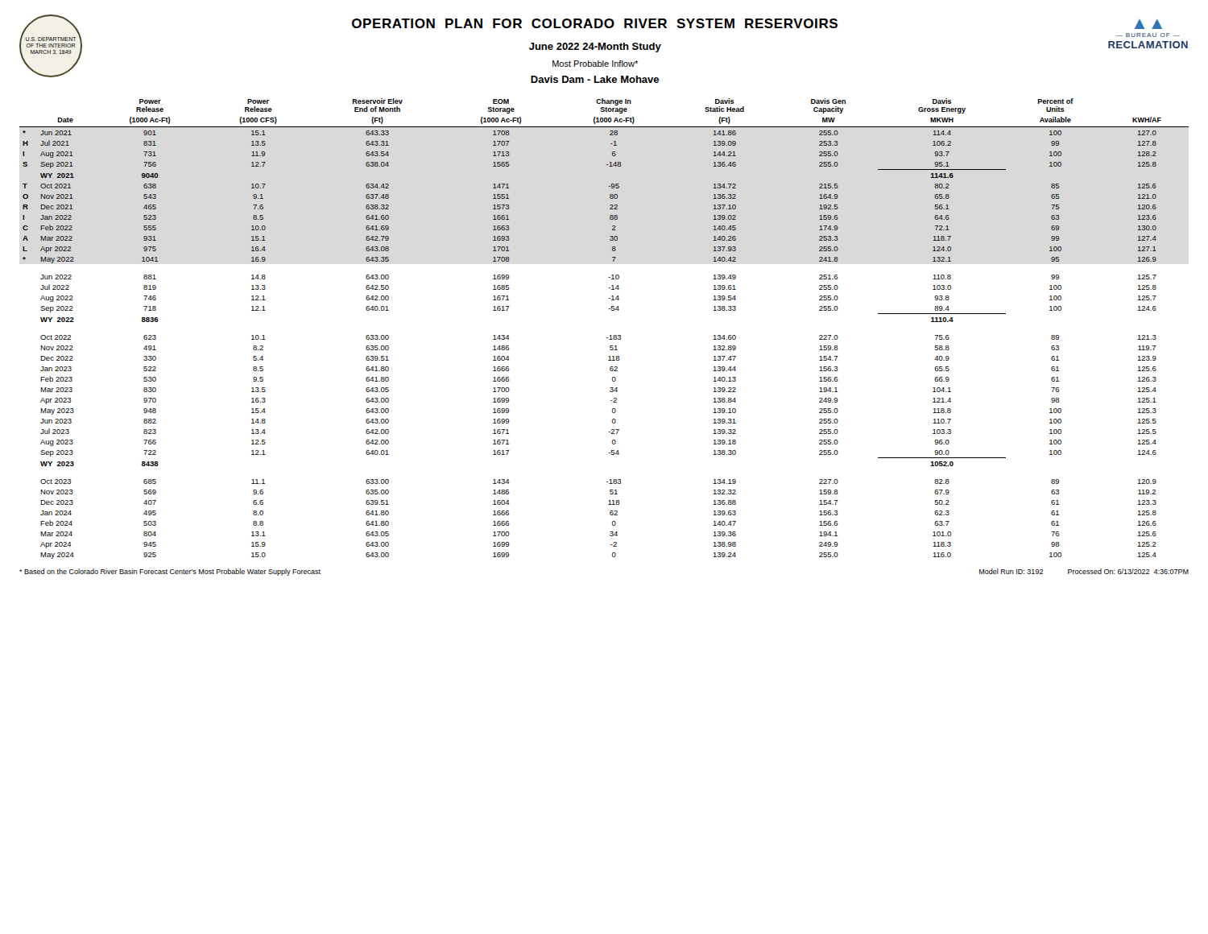U.S. DEPARTMENT OF THE INTERIOR
MARCH 3, 1849
OPERATION PLAN FOR COLORADO RIVER SYSTEM RESERVOIRS
June 2022 24-Month Study
Most Probable Inflow*
Davis Dam - Lake Mohave
▲▲
— BUREAU OF —RECLAMATION
| | | Power Release | Power Release | Reservoir Elev End of Month | EOM Storage | Change In Storage | Davis Static Head | Davis Gen Capacity | Davis Gross Energy | Percent of Units | |
| --- | --- | --- | --- | --- | --- | --- | --- | --- | --- | --- | --- |
| | Date | (1000 Ac-Ft) | (1000 CFS) | (Ft) | (1000 Ac-Ft) | (1000 Ac-Ft) | (Ft) | MW | MKWH | Available | KWH/AF |
| * | Jun 2021 | 901 | 15.1 | 643.33 | 1708 | 28 | 141.86 | 255.0 | 114.4 | 100 | 127.0 |
| H | Jul 2021 | 831 | 13.5 | 643.31 | 1707 | -1 | 139.09 | 253.3 | 106.2 | 99 | 127.8 |
| I | Aug 2021 | 731 | 11.9 | 643.54 | 1713 | 6 | 144.21 | 255.0 | 93.7 | 100 | 128.2 |
| S | Sep 2021 | 756 | 12.7 | 638.04 | 1565 | -148 | 136.46 | 255.0 | 95.1 | 100 | 125.8 |
| | WY 2021 | 9040 | | | | | | | 1141.6 | | |
| T | Oct 2021 | 638 | 10.7 | 634.42 | 1471 | -95 | 134.72 | 215.5 | 80.2 | 85 | 125.6 |
| O | Nov 2021 | 543 | 9.1 | 637.48 | 1551 | 80 | 136.32 | 164.9 | 65.8 | 65 | 121.0 |
| R | Dec 2021 | 465 | 7.6 | 638.32 | 1573 | 22 | 137.10 | 192.5 | 56.1 | 75 | 120.6 |
| I | Jan 2022 | 523 | 8.5 | 641.60 | 1661 | 88 | 139.02 | 159.6 | 64.6 | 63 | 123.6 |
| C | Feb 2022 | 555 | 10.0 | 641.69 | 1663 | 2 | 140.45 | 174.9 | 72.1 | 69 | 130.0 |
| A | Mar 2022 | 931 | 15.1 | 642.79 | 1693 | 30 | 140.26 | 253.3 | 118.7 | 99 | 127.4 |
| L | Apr 2022 | 975 | 16.4 | 643.08 | 1701 | 8 | 137.93 | 255.0 | 124.0 | 100 | 127.1 |
| * | May 2022 | 1041 | 16.9 | 643.35 | 1708 | 7 | 140.42 | 241.8 | 132.1 | 95 | 126.9 |
| | Jun 2022 | 881 | 14.8 | 643.00 | 1699 | -10 | 139.49 | 251.6 | 110.8 | 99 | 125.7 |
| | Jul 2022 | 819 | 13.3 | 642.50 | 1685 | -14 | 139.61 | 255.0 | 103.0 | 100 | 125.8 |
| | Aug 2022 | 746 | 12.1 | 642.00 | 1671 | -14 | 139.54 | 255.0 | 93.8 | 100 | 125.7 |
| | Sep 2022 | 718 | 12.1 | 640.01 | 1617 | -54 | 138.33 | 255.0 | 89.4 | 100 | 124.6 |
| | WY 2022 | 8836 | | | | | | | 1110.4 | | |
| | Oct 2022 | 623 | 10.1 | 633.00 | 1434 | -183 | 134.60 | 227.0 | 75.6 | 89 | 121.3 |
| | Nov 2022 | 491 | 8.2 | 635.00 | 1486 | 51 | 132.89 | 159.8 | 58.8 | 63 | 119.7 |
| | Dec 2022 | 330 | 5.4 | 639.51 | 1604 | 118 | 137.47 | 154.7 | 40.9 | 61 | 123.9 |
| | Jan 2023 | 522 | 8.5 | 641.80 | 1666 | 62 | 139.44 | 156.3 | 65.5 | 61 | 125.6 |
| | Feb 2023 | 530 | 9.5 | 641.80 | 1666 | 0 | 140.13 | 156.6 | 66.9 | 61 | 126.3 |
| | Mar 2023 | 830 | 13.5 | 643.05 | 1700 | 34 | 139.22 | 194.1 | 104.1 | 76 | 125.4 |
| | Apr 2023 | 970 | 16.3 | 643.00 | 1699 | -2 | 138.84 | 249.9 | 121.4 | 98 | 125.1 |
| | May 2023 | 948 | 15.4 | 643.00 | 1699 | 0 | 139.10 | 255.0 | 118.8 | 100 | 125.3 |
| | Jun 2023 | 882 | 14.8 | 643.00 | 1699 | 0 | 139.31 | 255.0 | 110.7 | 100 | 125.5 |
| | Jul 2023 | 823 | 13.4 | 642.00 | 1671 | -27 | 139.32 | 255.0 | 103.3 | 100 | 125.5 |
| | Aug 2023 | 766 | 12.5 | 642.00 | 1671 | 0 | 139.18 | 255.0 | 96.0 | 100 | 125.4 |
| | Sep 2023 | 722 | 12.1 | 640.01 | 1617 | -54 | 138.30 | 255.0 | 90.0 | 100 | 124.6 |
| | WY 2023 | 8438 | | | | | | | 1052.0 | | |
| | Oct 2023 | 685 | 11.1 | 633.00 | 1434 | -183 | 134.19 | 227.0 | 82.8 | 89 | 120.9 |
| | Nov 2023 | 569 | 9.6 | 635.00 | 1486 | 51 | 132.32 | 159.8 | 67.9 | 63 | 119.2 |
| | Dec 2023 | 407 | 6.6 | 639.51 | 1604 | 118 | 136.88 | 154.7 | 50.2 | 61 | 123.3 |
| | Jan 2024 | 495 | 8.0 | 641.80 | 1666 | 62 | 139.63 | 156.3 | 62.3 | 61 | 125.8 |
| | Feb 2024 | 503 | 8.8 | 641.80 | 1666 | 0 | 140.47 | 156.6 | 63.7 | 61 | 126.6 |
| | Mar 2024 | 804 | 13.1 | 643.05 | 1700 | 34 | 139.36 | 194.1 | 101.0 | 76 | 125.6 |
| | Apr 2024 | 945 | 15.9 | 643.00 | 1699 | -2 | 138.98 | 249.9 | 118.3 | 98 | 125.2 |
| | May 2024 | 925 | 15.0 | 643.00 | 1699 | 0 | 139.24 | 255.0 | 116.0 | 100 | 125.4 |
* Based on the Colorado River Basin Forecast Center's Most Probable Water Supply Forecast
Model Run ID: 3192
Processed On: 6/13/2022 4:36:07PM